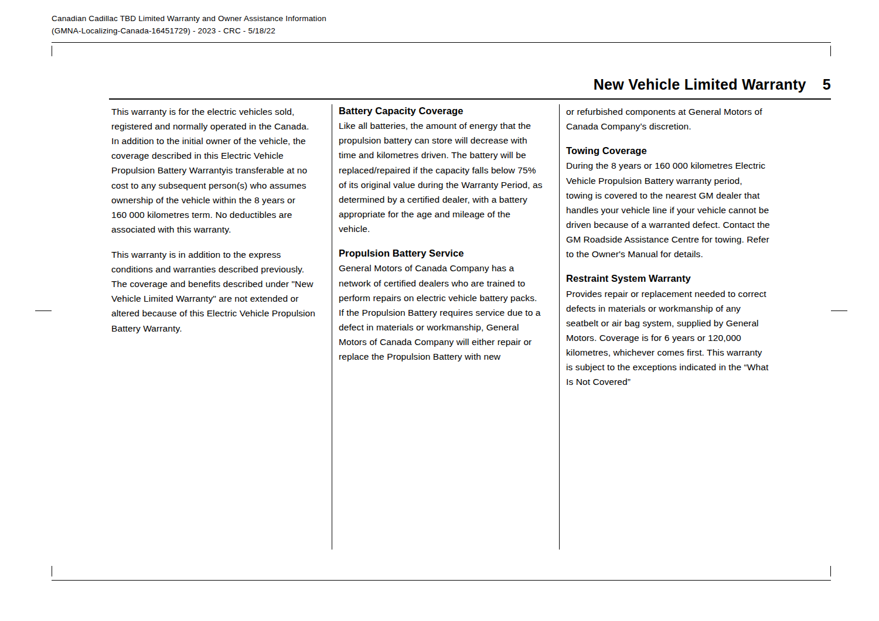Canadian Cadillac TBD Limited Warranty and Owner Assistance Information
(GMNA-Localizing-Canada-16451729) - 2023 - CRC - 5/18/22
New Vehicle Limited Warranty5
This warranty is for the electric vehicles sold, registered and normally operated in the Canada. In addition to the initial owner of the vehicle, the coverage described in this Electric Vehicle Propulsion Battery Warrantyis transferable at no cost to any subsequent person(s) who assumes ownership of the vehicle within the 8 years or 160 000 kilometres term. No deductibles are associated with this warranty.
This warranty is in addition to the express conditions and warranties described previously. The coverage and benefits described under "New Vehicle Limited Warranty" are not extended or altered because of this Electric Vehicle Propulsion Battery Warranty.
Battery Capacity Coverage
Like all batteries, the amount of energy that the propulsion battery can store will decrease with time and kilometres driven. The battery will be replaced/repaired if the capacity falls below 75% of its original value during the Warranty Period, as determined by a certified dealer, with a battery appropriate for the age and mileage of the vehicle.
Propulsion Battery Service
General Motors of Canada Company has a network of certified dealers who are trained to perform repairs on electric vehicle battery packs. If the Propulsion Battery requires service due to a defect in materials or workmanship, General Motors of Canada Company will either repair or replace the Propulsion Battery with new
or refurbished components at General Motors of Canada Company’s discretion.
Towing Coverage
During the 8 years or 160 000 kilometres Electric Vehicle Propulsion Battery warranty period, towing is covered to the nearest GM dealer that handles your vehicle line if your vehicle cannot be driven because of a warranted defect. Contact the GM Roadside Assistance Centre for towing. Refer to the Owner's Manual for details.
Restraint System Warranty
Provides repair or replacement needed to correct defects in materials or workmanship of any seatbelt or air bag system, supplied by General Motors. Coverage is for 6 years or 120,000 kilometres, whichever comes first. This warranty is subject to the exceptions indicated in the “What Is Not Covered”